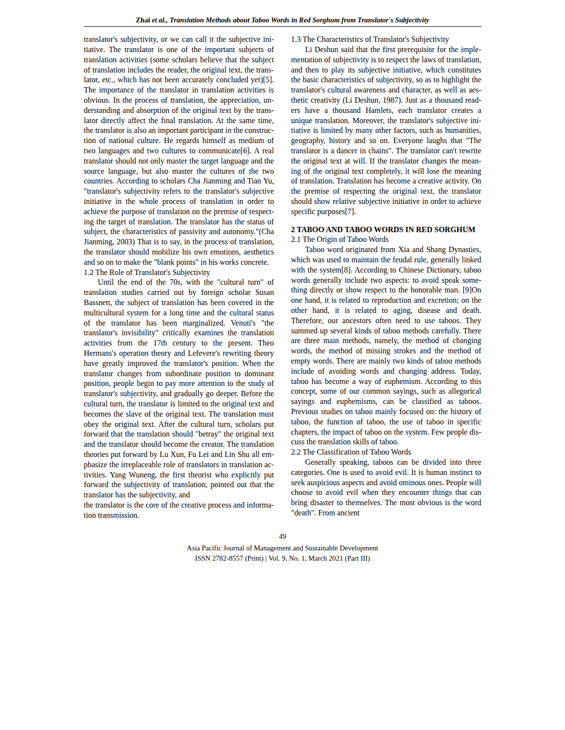Zhai et al., Translation Methods about Taboo Words in Red Sorghum from Translator's Subjectivity
translator's subjectivity, or we can call it the subjective initiative. The translator is one of the important subjects of translation activities (some scholars believe that the subject of translation includes the reader, the original text, the translator, etc., which has not been accurately concluded yet)[5]. The importance of the translator in translation activities is obvious. In the process of translation, the appreciation, understanding and absorption of the original text by the translator directly affect the final translation. At the same time, the translator is also an important participant in the construction of national culture. He regards himself as medium of two languages and two cultures to communicate[6]. A real translator should not only master the target language and the source language, but also master the cultures of the two countries. According to scholars Cha Jianming and Tian Yu, "translator's subjectivity refers to the translator's subjective initiative in the whole process of translation in order to achieve the purpose of translation on the premise of respecting the target of translation. The translator has the status of subject, the characteristics of passivity and autonomy."(Cha Jianming, 2003) That is to say, in the process of translation, the translator should mobilize his own emotions, aesthetics and so on to make the "blank points" in his works concrete.
1.2 The Role of Translator's Subjectivity
Until the end of the 70s, with the "cultural turn" of translation studies carried out by foreign scholar Susan Bassnett, the subject of translation has been covered in the multicultural system for a long time and the cultural status of the translator has been marginalized. Venuti's "the translator's invisibility" critically examines the translation activities from the 17th century to the present. Theo Hermans's operation theory and Lefevere's rewriting theory have greatly improved the translator's position. When the translator changes from subordinate position to dominant position, people begin to pay more attention to the study of translator's subjectivity, and gradually go deeper. Before the cultural turn, the translator is limited to the original text and becomes the slave of the original text. The translation must obey the original text. After the cultural turn, scholars put forward that the translation should "betray" the original text and the translator should become the creator. The translation theories put forward by Lu Xun, Fu Lei and Lin Shu all emphasize the irreplaceable role of translators in translation activities. Yang Wuneng, the first theorist who explicitly put forward the subjectivity of translation, pointed out that the translator has the subjectivity, and
the translator is the core of the creative process and information transmission.
1.3 The Characteristics of Translator's Subjectivity
Li Deshun said that the first prerequisite for the implementation of subjectivity is to respect the laws of translation, and then to play its subjective initiative, which constitutes the basic characteristics of subjectivity, so as to highlight the translator's cultural awareness and character, as well as aesthetic creativity (Li Deshun, 1987). Just as a thousand readers have a thousand Hamlets, each translator creates a unique translation. Moreover, the translator's subjective initiative is limited by many other factors, such as humanities, geography, history and so on. Everyone laughs that "The translator is a dancer in chains". The translator can't rewrite the original text at will. If the translator changes the meaning of the original text completely, it will lose the meaning of translation. Translation has become a creative activity. On the premise of respecting the original text, the translator should show relative subjective initiative in order to achieve specific purposes[7].
2 Taboo and Taboo Words in Red Sorghum
2.1 The Origin of Taboo Words
Taboo word originated from Xia and Shang Dynasties, which was used to maintain the feudal rule, generally linked with the system[8]. According to Chinese Dictionary, taboo words generally include two aspects: to avoid speak something directly or show respect to the honorable man. [9]On one hand, it is related to reproduction and excretion; on the other hand, it is related to aging, disease and death. Therefore, our ancestors often need to use taboos. They summed up several kinds of taboo methods carefully. There are three main methods, namely, the method of changing words, the method of missing strokes and the method of empty words. There are mainly two kinds of taboo methods include of avoiding words and changing address. Today, taboo has become a way of euphemism. According to this concept, some of our common sayings, such as allegorical sayings and euphemisms, can be classified as taboos. Previous studies on taboo mainly focused on: the history of taboo, the function of taboo, the use of taboo in specific chapters, the impact of taboo on the system. Few people discuss the translation skills of taboo.
2.2 The Classification of Taboo Words
Generally speaking, taboos can be divided into three categories. One is used to avoid evil. It is human instinct to seek auspicious aspects and avoid ominous ones. People will choose to avoid evil when they encounter things that can bring disaster to themselves. The most obvious is the word "death". From ancient
49 Asia Pacific Journal of Management and Sustainable Development
ISSN 2782-8557 (Print) | Vol. 9, No. 1, March 2021 (Part III)